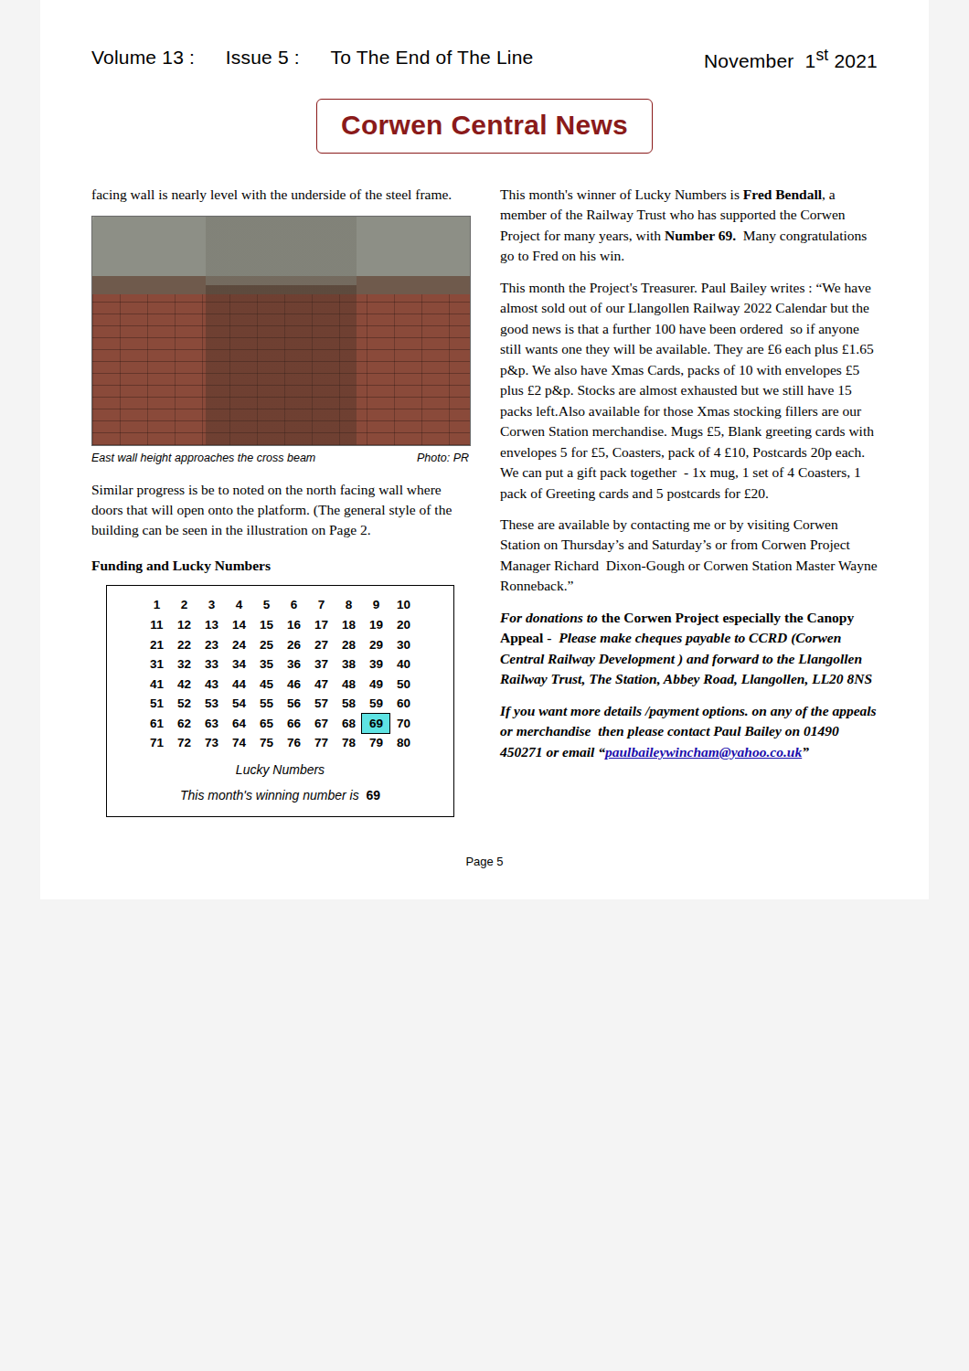Volume 13 : Issue 5 : To The End of The Line
November 1st 2021
Corwen Central News
facing wall is nearly level with the underside of the steel frame.
East wall height approaches the cross beam Photo: PR
Similar progress is be to noted on the north facing wall where doors that will open onto the platform. (The general style of the building can be seen in the illustration on Page 2.
Funding and Lucky Numbers
| 1 | 2 | 3 | 4 | 5 | 6 | 7 | 8 | 9 | 10 |
| 11 | 12 | 13 | 14 | 15 | 16 | 17 | 18 | 19 | 20 |
| 21 | 22 | 23 | 24 | 25 | 26 | 27 | 28 | 29 | 30 |
| 31 | 32 | 33 | 34 | 35 | 36 | 37 | 38 | 39 | 40 |
| 41 | 42 | 43 | 44 | 45 | 46 | 47 | 48 | 49 | 50 |
| 51 | 52 | 53 | 54 | 55 | 56 | 57 | 58 | 59 | 60 |
| 61 | 62 | 63 | 64 | 65 | 66 | 67 | 68 | 69 | 70 |
| 71 | 72 | 73 | 74 | 75 | 76 | 77 | 78 | 79 | 80 |
Lucky Numbers
This month's winning number is 69
This month's winner of Lucky Numbers is Fred Bendall, a member of the Railway Trust who has supported the Corwen Project for many years, with Number 69. Many congratulations go to Fred on his win.
This month the Project's Treasurer. Paul Bailey writes : “We have almost sold out of our Llangollen Railway 2022 Calendar but the good news is that a further 100 have been ordered so if anyone still wants one they will be available. They are £6 each plus £1.65 p&p. We also have Xmas Cards, packs of 10 with envelopes £5 plus £2 p&p. Stocks are almost exhausted but we still have 15 packs left.Also available for those Xmas stocking fillers are our Corwen Station merchandise. Mugs £5, Blank greeting cards with envelopes 5 for £5, Coasters, pack of 4 £10, Postcards 20p each. We can put a gift pack together - 1x mug, 1 set of 4 Coasters, 1 pack of Greeting cards and 5 postcards for £20.
These are available by contacting me or by visiting Corwen Station on Thursday’s and Saturday’s or from Corwen Project Manager Richard Dixon-Gough or Corwen Station Master Wayne Ronneback.”
For donations to the Corwen Project especially the Canopy Appeal - Please make cheques payable to CCRD (Corwen Central Railway Development ) and forward to the Llangollen Railway Trust, The Station, Abbey Road, Llangollen, LL20 8NS
If you want more details /payment options. on any of the appeals or merchandise then please contact Paul Bailey on 01490 450271 or email “paulbaileywincham@yahoo.co.uk”
Page 5